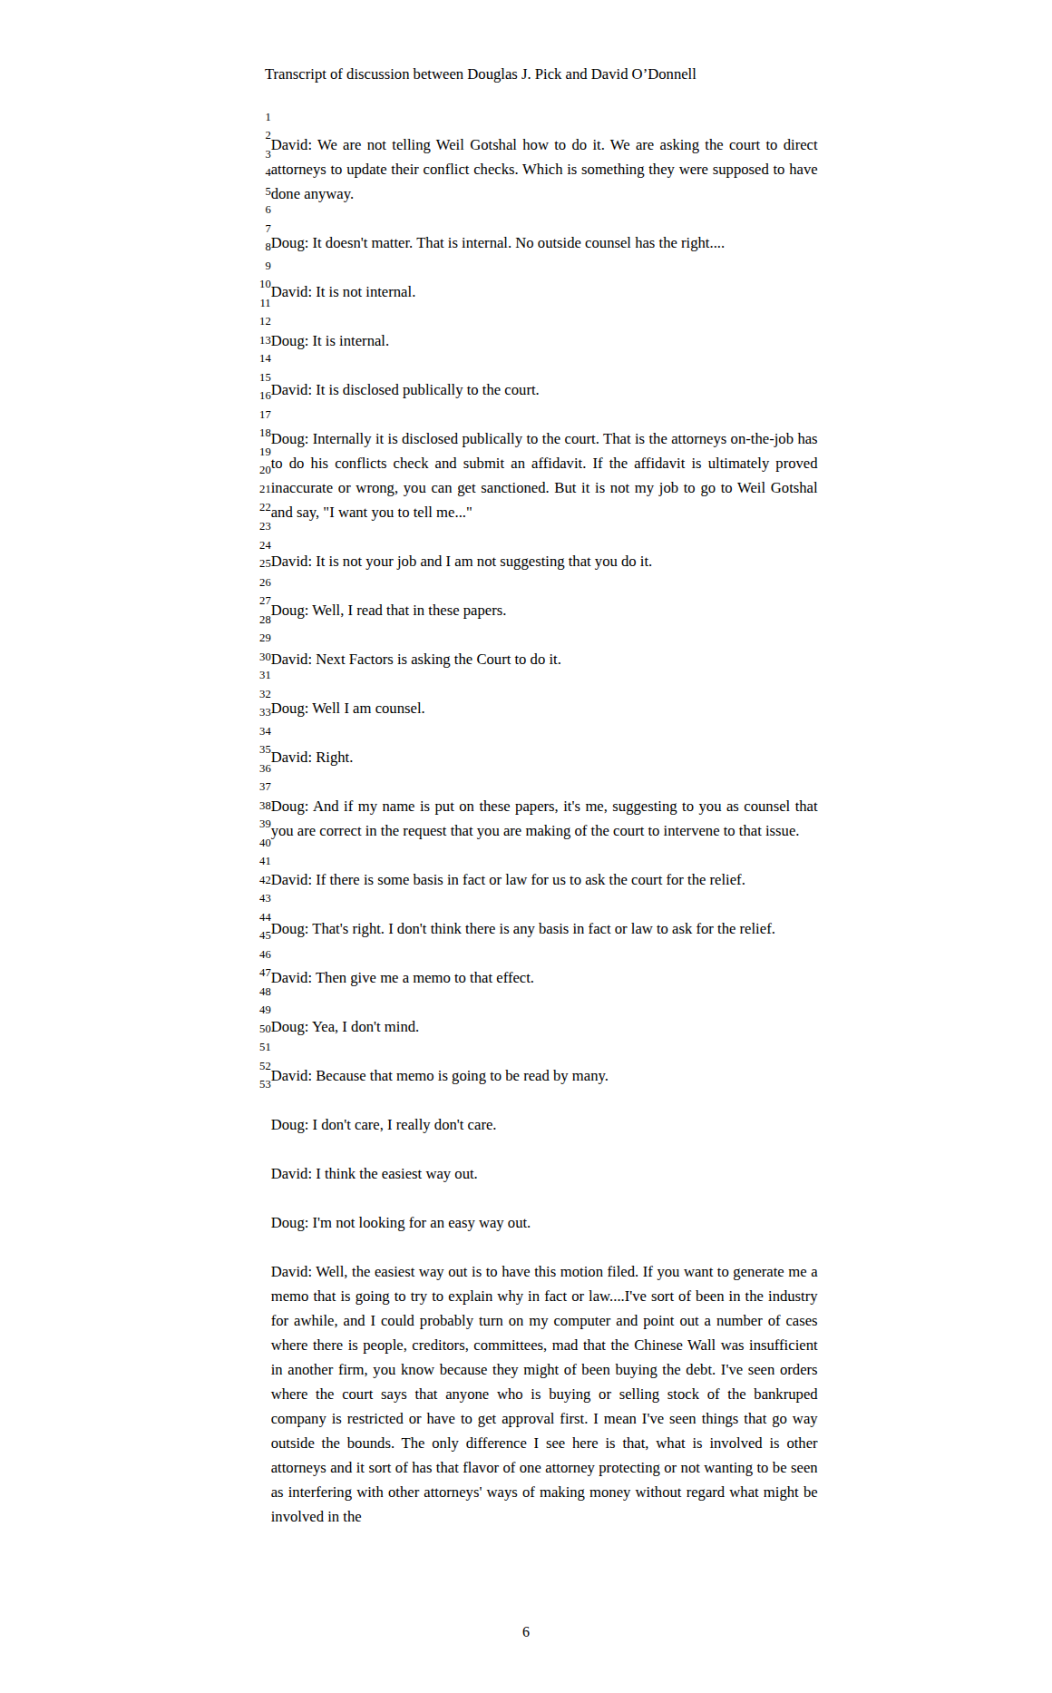Transcript of discussion between Douglas J. Pick and David O’Donnell
| 1 2 3 4 5 6 7 8 9 10 11 12 13 14 15 16 17 18 19 20 21 22 23 24 25 26 27 28 29 30 31 32 33 34 35 36 37 38 39 40 41 42 43 44 45 46 47 48 49 50 51 52 53 | David: We are not telling Weil Gotshal how to do it. We are asking the court to direct attorneys to update their conflict checks. Which is something they were supposed to have done anyway. Doug: It doesn't matter. That is internal. No outside counsel has the right.... David: It is not internal. Doug: It is internal. David: It is disclosed publically to the court. Doug: Internally it is disclosed publically to the court. That is the attorneys on-the-job has to do his conflicts check and submit an affidavit. If the affidavit is ultimately proved inaccurate or wrong, you can get sanctioned. But it is not my job to go to Weil Gotshal and say, "I want you to tell me..." David: It is not your job and I am not suggesting that you do it. Doug: Well, I read that in these papers. David: Next Factors is asking the Court to do it. Doug: Well I am counsel. David: Right. Doug: And if my name is put on these papers, it's me, suggesting to you as counsel that you are correct in the request that you are making of the court to intervene to that issue. David: If there is some basis in fact or law for us to ask the court for the relief. Doug: That's right. I don't think there is any basis in fact or law to ask for the relief. David: Then give me a memo to that effect. Doug: Yea, I don't mind. David: Because that memo is going to be read by many. Doug: I don't care, I really don't care. David: I think the easiest way out. Doug: I'm not looking for an easy way out. David: Well, the easiest way out is to have this motion filed. If you want to generate me a memo that is going to try to explain why in fact or law....I've sort of been in the industry for awhile, and I could probably turn on my computer and point out a number of cases where there is people, creditors, committees, mad that the Chinese Wall was insufficient in another firm, you know because they might of been buying the debt. I've seen orders where the court says that anyone who is buying or selling stock of the bankruped company is restricted or have to get approval first. I mean I've seen things that go way outside the bounds. The only difference I see here is that, what is involved is other attorneys and it sort of has that flavor of one attorney protecting or not wanting to be seen as interfering with other attorneys' ways of making money without regard what might be involved in the |
6